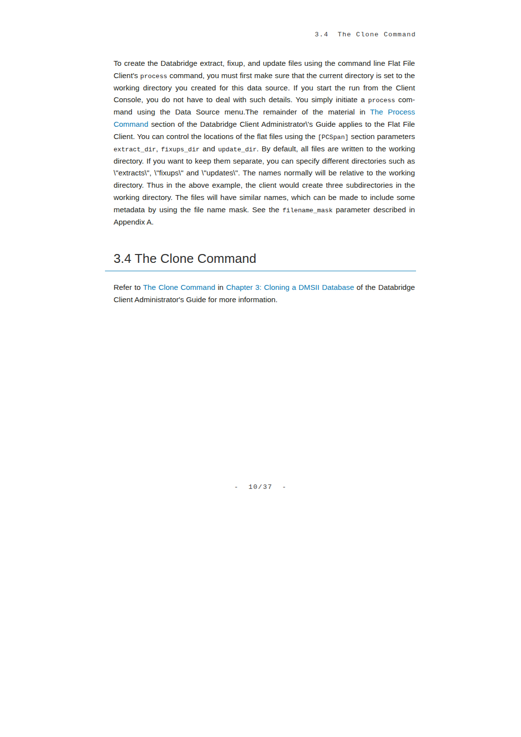3.4 The Clone Command
To create the Databridge extract, fixup, and update files using the command line Flat File Client's process command, you must first make sure that the current directory is set to the working directory you created for this data source. If you start the run from the Client Console, you do not have to deal with such details. You simply initiate a process command using the Data Source menu.The remainder of the material in The Process Command section of the Databridge Client Administrator\'s Guide applies to the Flat File Client. You can control the locations of the flat files using the [PCSpan] section parameters extract_dir, fixups_dir and update_dir. By default, all files are written to the working directory. If you want to keep them separate, you can specify different directories such as \"extracts\", \"fixups\" and \"updates\". The names normally will be relative to the working directory. Thus in the above example, the client would create three subdirectories in the working directory. The files will have similar names, which can be made to include some metadata by using the file name mask. See the filename_mask parameter described in Appendix A.
3.4 The Clone Command
Refer to The Clone Command in Chapter 3: Cloning a DMSII Database of the Databridge Client Administrator's Guide for more information.
- 10/37 -